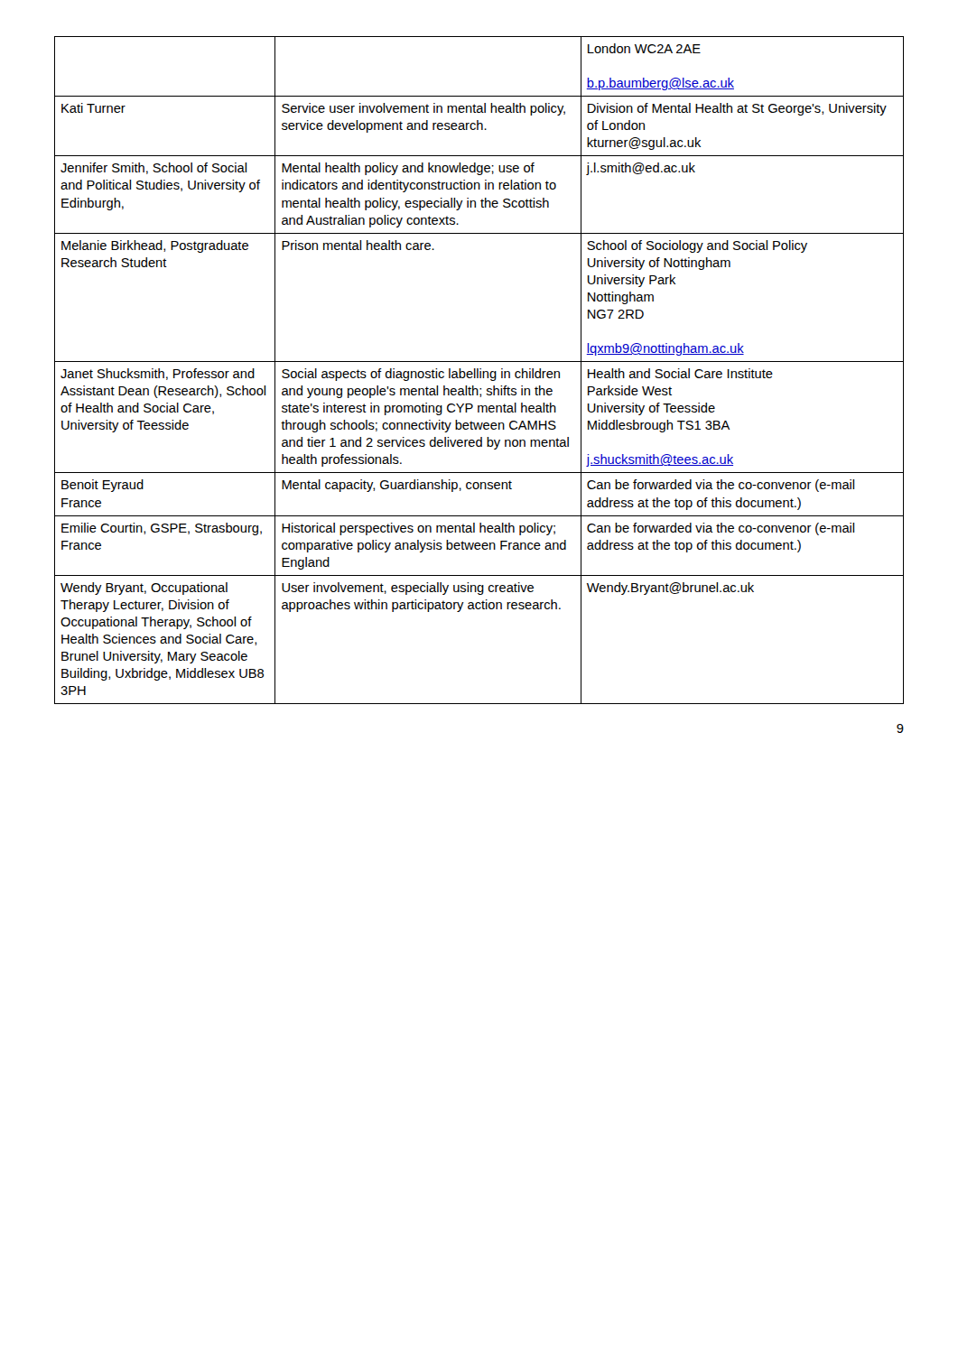| | | London WC2A 2AE b.p.baumberg@lse.ac.uk |
| Kati Turner | Service user involvement in mental health policy, service development and research. | Division of Mental Health at St George's, University of London kturner@sgul.ac.uk |
| Jennifer Smith, School of Social and Political Studies, University of Edinburgh, | Mental health policy and knowledge; use of indicators and identityconstruction in relation to mental health policy, especially in the Scottish and Australian policy contexts. | j.l.smith@ed.ac.uk |
| Melanie Birkhead, Postgraduate Research Student | Prison mental health care. | School of Sociology and Social Policy University of Nottingham University Park Nottingham NG7 2RD lqxmb9@nottingham.ac.uk |
| Janet Shucksmith, Professor and Assistant Dean (Research), School of Health and Social Care, University of Teesside | Social aspects of diagnostic labelling in children and young people's mental health; shifts in the state's interest in promoting CYP mental health through schools; connectivity between CAMHS and tier 1 and 2 services delivered by non mental health professionals. | Health and Social Care Institute Parkside West University of Teesside Middlesbrough TS1 3BA j.shucksmith@tees.ac.uk |
| Benoit Eyraud France | Mental capacity, Guardianship, consent | Can be forwarded via the co-convenor (e-mail address at the top of this document.) |
| Emilie Courtin, GSPE, Strasbourg, France | Historical perspectives on mental health policy; comparative policy analysis between France and England | Can be forwarded via the co-convenor (e-mail address at the top of this document.) |
| Wendy Bryant, Occupational Therapy Lecturer, Division of Occupational Therapy, School of Health Sciences and Social Care, Brunel University, Mary Seacole Building, Uxbridge, Middlesex UB8 3PH | User involvement, especially using creative approaches within participatory action research. | Wendy.Bryant@brunel.ac.uk |
9